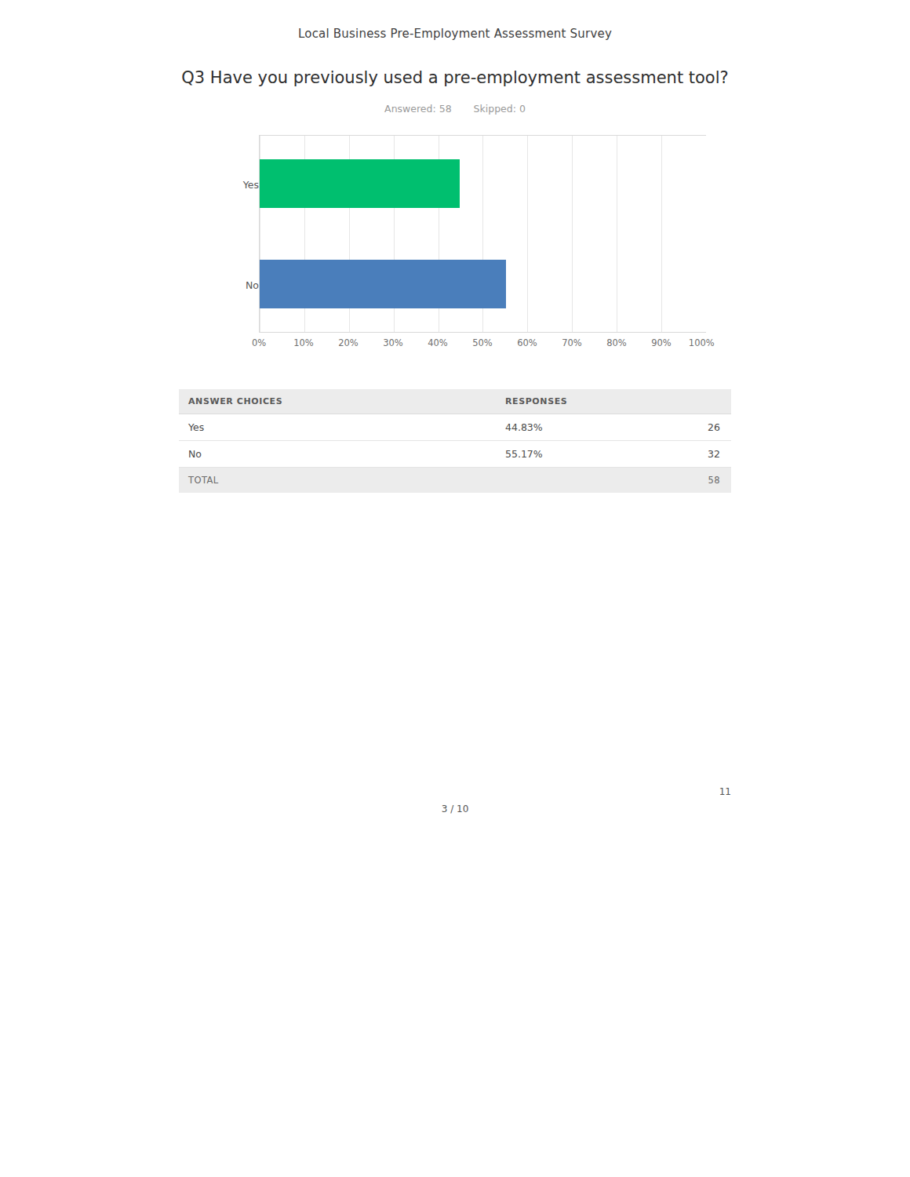Local Business Pre-Employment Assessment Survey
Q3 Have you previously used a pre-employment assessment tool?
Answered: 58 Skipped: 0
| Yes No | |
0% 10% 20% 30% 40% 50% 60% 70% 80% 90% 100%
| ANSWER CHOICES | RESPONSES |
| --- | --- |
| Yes | 44.83% | 26 |
| No | 55.17% | 32 |
| TOTAL | | 58 |
11
3 / 10